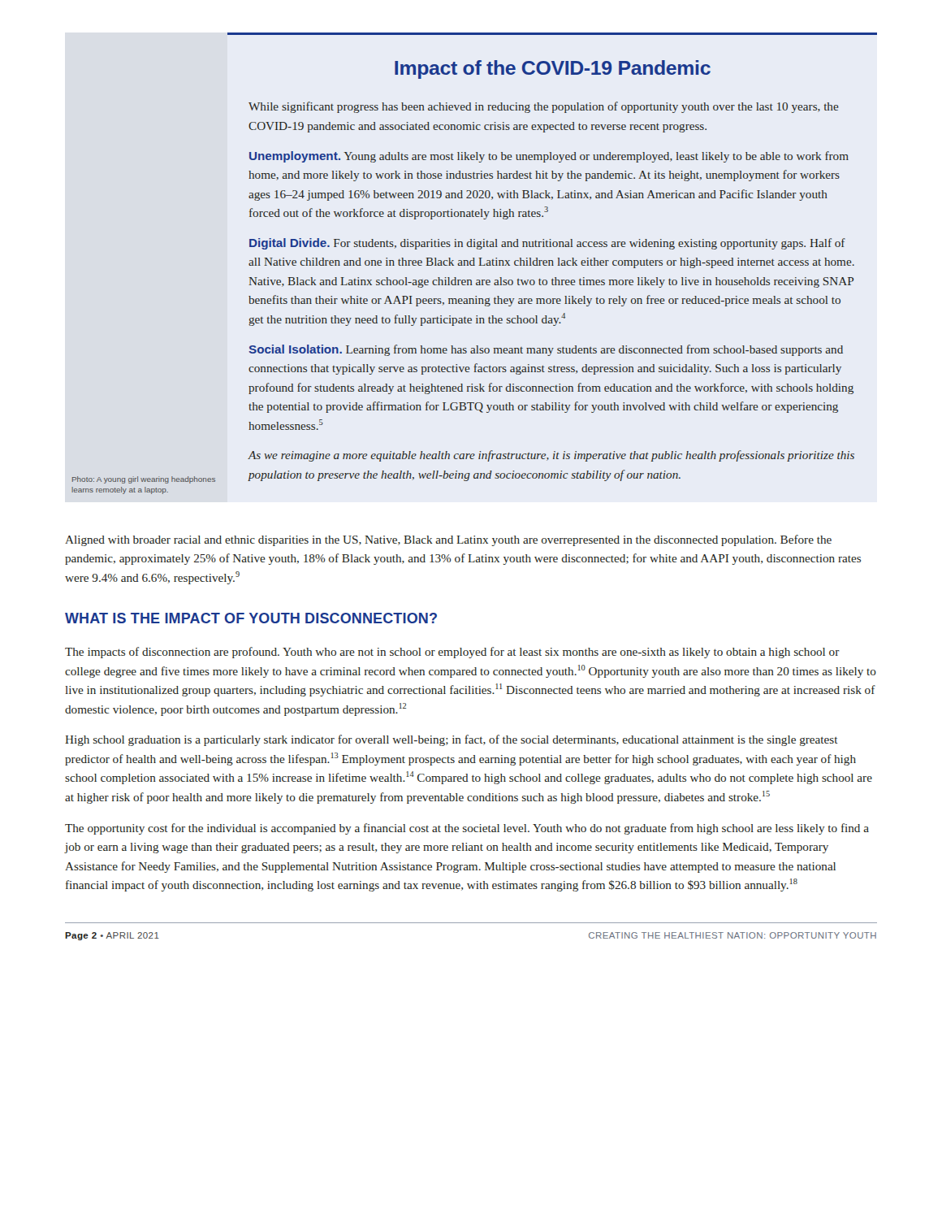Photo: A young girl wearing headphones learns remotely at a laptop.
Impact of the COVID-19 Pandemic
While significant progress has been achieved in reducing the population of opportunity youth over the last 10 years, the COVID-19 pandemic and associated economic crisis are expected to reverse recent progress.
Unemployment. Young adults are most likely to be unemployed or underemployed, least likely to be able to work from home, and more likely to work in those industries hardest hit by the pandemic. At its height, unemployment for workers ages 16–24 jumped 16% between 2019 and 2020, with Black, Latinx, and Asian American and Pacific Islander youth forced out of the workforce at disproportionately high rates.3
Digital Divide. For students, disparities in digital and nutritional access are widening existing opportunity gaps. Half of all Native children and one in three Black and Latinx children lack either computers or high-speed internet access at home. Native, Black and Latinx school-age children are also two to three times more likely to live in households receiving SNAP benefits than their white or AAPI peers, meaning they are more likely to rely on free or reduced-price meals at school to get the nutrition they need to fully participate in the school day.4
Social Isolation. Learning from home has also meant many students are disconnected from school-based supports and connections that typically serve as protective factors against stress, depression and suicidality. Such a loss is particularly profound for students already at heightened risk for disconnection from education and the workforce, with schools holding the potential to provide affirmation for LGBTQ youth or stability for youth involved with child welfare or experiencing homelessness.5
As we reimagine a more equitable health care infrastructure, it is imperative that public health professionals prioritize this population to preserve the health, well-being and socioeconomic stability of our nation.
Aligned with broader racial and ethnic disparities in the US, Native, Black and Latinx youth are overrepresented in the disconnected population. Before the pandemic, approximately 25% of Native youth, 18% of Black youth, and 13% of Latinx youth were disconnected; for white and AAPI youth, disconnection rates were 9.4% and 6.6%, respectively.9
What is the impact of youth disconnection?
The impacts of disconnection are profound. Youth who are not in school or employed for at least six months are one-sixth as likely to obtain a high school or college degree and five times more likely to have a criminal record when compared to connected youth.10 Opportunity youth are also more than 20 times as likely to live in institutionalized group quarters, including psychiatric and correctional facilities.11 Disconnected teens who are married and mothering are at increased risk of domestic violence, poor birth outcomes and postpartum depression.12
High school graduation is a particularly stark indicator for overall well-being; in fact, of the social determinants, educational attainment is the single greatest predictor of health and well-being across the lifespan.13 Employment prospects and earning potential are better for high school graduates, with each year of high school completion associated with a 15% increase in lifetime wealth.14 Compared to high school and college graduates, adults who do not complete high school are at higher risk of poor health and more likely to die prematurely from preventable conditions such as high blood pressure, diabetes and stroke.15
The opportunity cost for the individual is accompanied by a financial cost at the societal level. Youth who do not graduate from high school are less likely to find a job or earn a living wage than their graduated peers; as a result, they are more reliant on health and income security entitlements like Medicaid, Temporary Assistance for Needy Families, and the Supplemental Nutrition Assistance Program. Multiple cross-sectional studies have attempted to measure the national financial impact of youth disconnection, including lost earnings and tax revenue, with estimates ranging from $26.8 billion to $93 billion annually.18
Page 2 • APRIL 2021
Creating the Healthiest Nation: Opportunity Youth